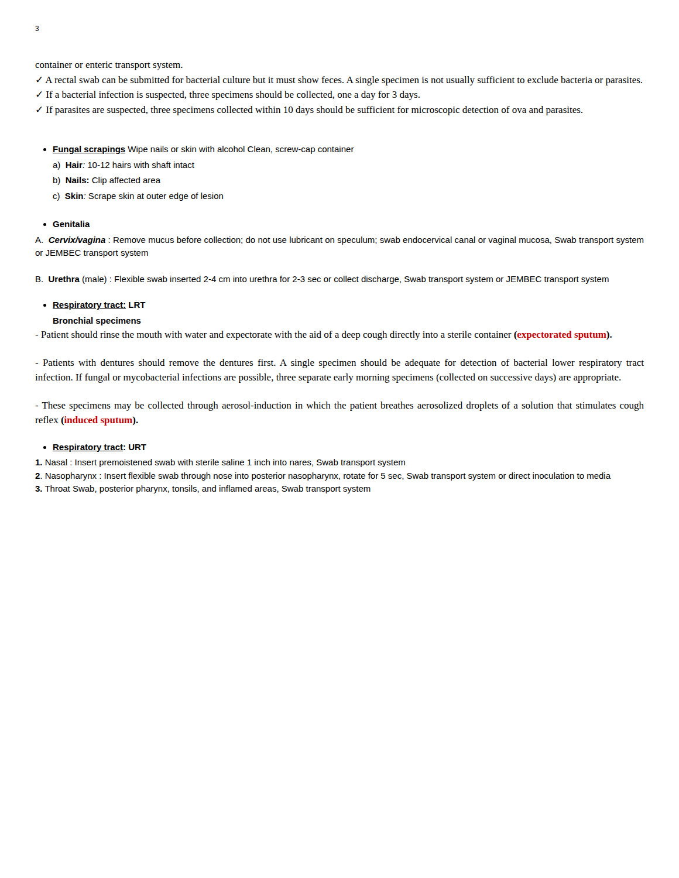3
container or enteric transport system.
✓ A rectal swab can be submitted for bacterial culture but it must show feces. A single specimen is not usually sufficient to exclude bacteria or parasites.
✓ If a bacterial infection is suspected, three specimens should be collected, one a day for 3 days.
✓ If parasites are suspected, three specimens collected within 10 days should be sufficient for microscopic detection of ova and parasites.
Fungal scrapings Wipe nails or skin with alcohol Clean, screw-cap container
a) Hair: 10-12 hairs with shaft intact
b) Nails: Clip affected area
c) Skin: Scrape skin at outer edge of lesion
Genitalia
A. Cervix/vagina : Remove mucus before collection; do not use lubricant on speculum; swab endocervical canal or vaginal mucosa, Swab transport system or JEMBEC transport system
B. Urethra (male) : Flexible swab inserted 2-4 cm into urethra for 2-3 sec or collect discharge, Swab transport system or JEMBEC transport system
Respiratory tract: LRT
Bronchial specimens
- Patient should rinse the mouth with water and expectorate with the aid of a deep cough directly into a sterile container (expectorated sputum).
- Patients with dentures should remove the dentures first. A single specimen should be adequate for detection of bacterial lower respiratory tract infection. If fungal or mycobacterial infections are possible, three separate early morning specimens (collected on successive days) are appropriate.
- These specimens may be collected through aerosol-induction in which the patient breathes aerosolized droplets of a solution that stimulates cough reflex (induced sputum).
Respiratory tract: URT
1. Nasal : Insert premoistened swab with sterile saline 1 inch into nares, Swab transport system
2. Nasopharynx : Insert flexible swab through nose into posterior nasopharynx, rotate for 5 sec, Swab transport system or direct inoculation to media
3. Throat Swab, posterior pharynx, tonsils, and inflamed areas, Swab transport system